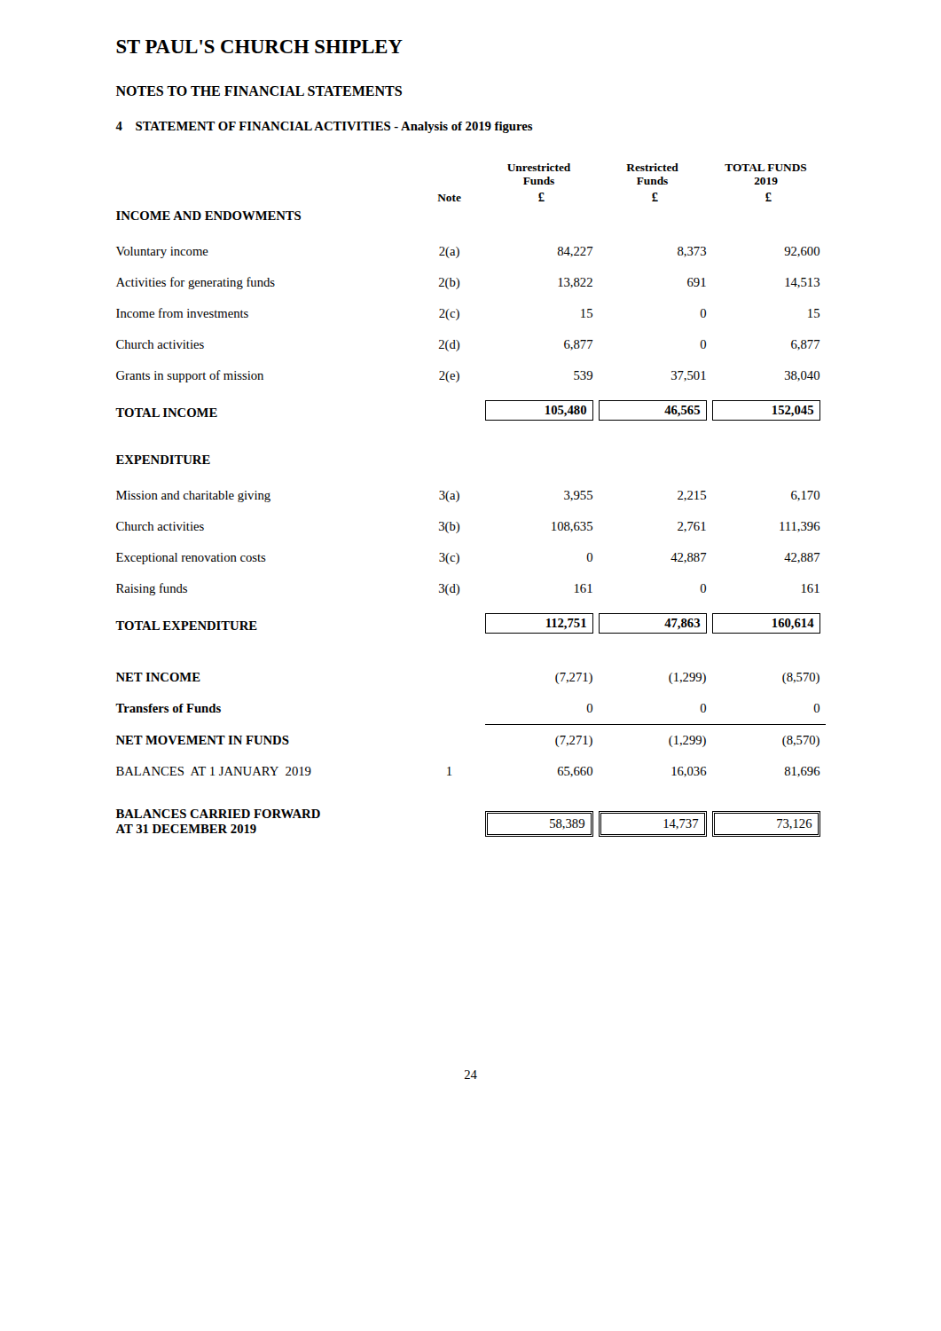ST PAUL'S CHURCH SHIPLEY
NOTES TO THE FINANCIAL STATEMENTS
4 STATEMENT OF FINANCIAL ACTIVITIES - Analysis of 2019 figures
| | | Unrestricted Funds | Restricted Funds | TOTAL FUNDS 2019 |
| | Note | £ | £ | £ |
| INCOME AND ENDOWMENTS | | | | |
| Voluntary income | 2(a) | 84,227 | 8,373 | 92,600 |
| Activities for generating funds | 2(b) | 13,822 | 691 | 14,513 |
| Income from investments | 2(c) | 15 | 0 | 15 |
| Church activities | 2(d) | 6,877 | 0 | 6,877 |
| Grants in support of mission | 2(e) | 539 | 37,501 | 38,040 |
| TOTAL INCOME | | 105,480 | 46,565 | 152,045 |
| EXPENDITURE | | | | |
| Mission and charitable giving | 3(a) | 3,955 | 2,215 | 6,170 |
| Church activities | 3(b) | 108,635 | 2,761 | 111,396 |
| Exceptional renovation costs | 3(c) | 0 | 42,887 | 42,887 |
| Raising funds | 3(d) | 161 | 0 | 161 |
| TOTAL EXPENDITURE | | 112,751 | 47,863 | 160,614 |
| NET INCOME | | (7,271) | (1,299) | (8,570) |
| Transfers of Funds | | 0 | 0 | 0 |
| NET MOVEMENT IN FUNDS | | (7,271) | (1,299) | (8,570) |
| BALANCES AT 1 JANUARY 2019 | 1 | 65,660 | 16,036 | 81,696 |
| BALANCES CARRIED FORWARD AT 31 DECEMBER 2019 | | 58,389 | 14,737 | 73,126 |
24